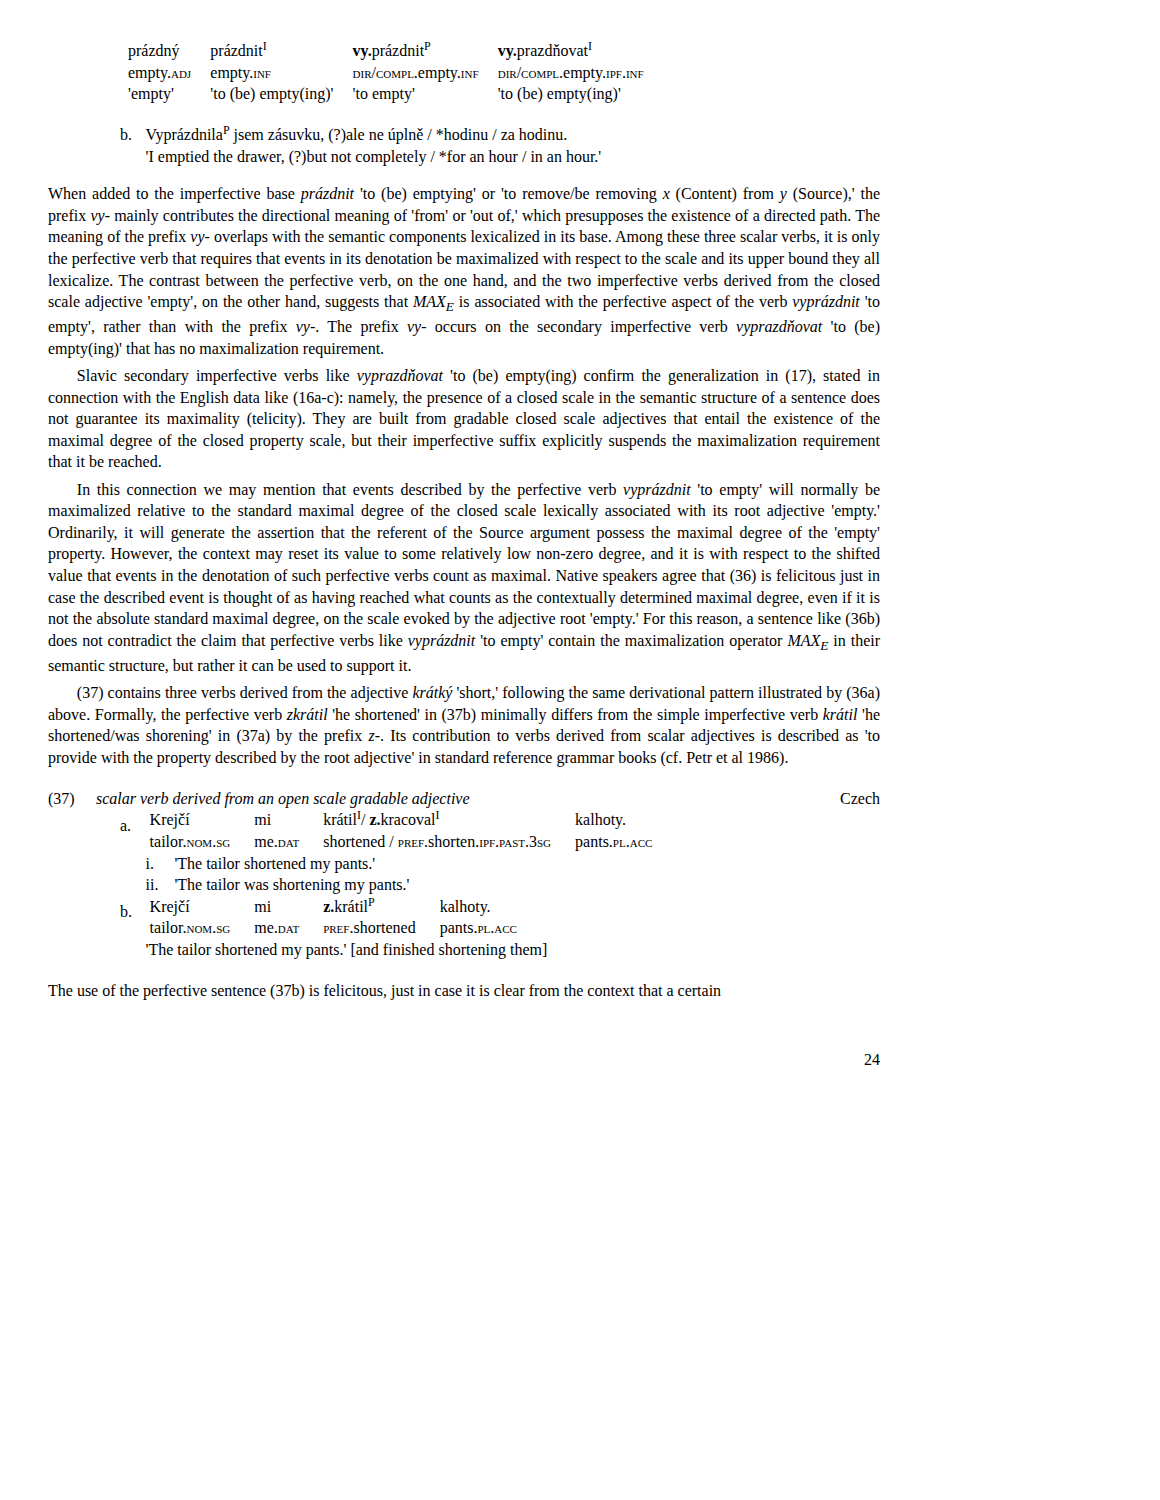| prázdný | prázdnit I | vy. prázdnit P | vy. prazdňovat I |
| empty. adj | empty. inf | dir/compl .empty. inf | dir/compl .empty. ipf.inf |
| 'empty' | 'to (be) empty(ing)' | 'to empty' | 'to (be) empty(ing)' |
b. VyprázdnilaP jsem zásuvku, (?)ale ne úplně / *hodinu / za hodinu.
'I emptied the drawer, (?)but not completely / *for an hour / in an hour.'
When added to the imperfective base prázdnit 'to (be) emptying' or 'to remove/be removing x (Content) from y (Source),' the prefix vy- mainly contributes the directional meaning of 'from' or 'out of,' which presupposes the existence of a directed path. The meaning of the prefix vy- overlaps with the semantic components lexicalized in its base. Among these three scalar verbs, it is only the perfective verb that requires that events in its denotation be maximalized with respect to the scale and its upper bound they all lexicalize. The contrast between the perfective verb, on the one hand, and the two imperfective verbs derived from the closed scale adjective 'empty', on the other hand, suggests that MAXE is associated with the perfective aspect of the verb vyprázdnit 'to empty', rather than with the prefix vy-. The prefix vy- occurs on the secondary imperfective verb vyprazdňovat 'to (be) empty(ing)' that has no maximalization requirement.
Slavic secondary imperfective verbs like vyprazdňovat 'to (be) empty(ing) confirm the generalization in (17), stated in connection with the English data like (16a-c): namely, the presence of a closed scale in the semantic structure of a sentence does not guarantee its maximality (telicity). They are built from gradable closed scale adjectives that entail the existence of the maximal degree of the closed property scale, but their imperfective suffix explicitly suspends the maximalization requirement that it be reached.
In this connection we may mention that events described by the perfective verb vyprázdnit 'to empty' will normally be maximalized relative to the standard maximal degree of the closed scale lexically associated with its root adjective 'empty.' Ordinarily, it will generate the assertion that the referent of the Source argument possess the maximal degree of the 'empty' property. However, the context may reset its value to some relatively low non-zero degree, and it is with respect to the shifted value that events in the denotation of such perfective verbs count as maximal. Native speakers agree that (36) is felicitous just in case the described event is thought of as having reached what counts as the contextually determined maximal degree, even if it is not the absolute standard maximal degree, on the scale evoked by the adjective root 'empty.' For this reason, a sentence like (36b) does not contradict the claim that perfective verbs like vyprázdnit 'to empty' contain the maximalization operator MAXE in their semantic structure, but rather it can be used to support it.
(37) contains three verbs derived from the adjective krátký 'short,' following the same derivational pattern illustrated by (36a) above. Formally, the perfective verb zkrátil 'he shortened' in (37b) minimally differs from the simple imperfective verb krátil 'he shortened/was shorening' in (37a) by the prefix z-. Its contribution to verbs derived from scalar adjectives is described as 'to provide with the property described by the root adjective' in standard reference grammar books (cf. Petr et al 1986).
(37) scalar verb derived from an open scale gradable adjective Czech
a.
| Krejčí | mi | krátil I / z. kracoval I | kalhoty. |
| tailor. nom.sg | me. dat | shortened / pref .shorten. ipf.past.3sg | pants. pl.acc |
i.'The tailor shortened my pants.'
ii.'The tailor was shortening my pants.'
b.
| Krejčí | mi | z. krátil P | kalhoty. |
| tailor. nom.sg | me. dat | pref .shortened | pants. pl.acc |
'The tailor shortened my pants.' [and finished shortening them]
The use of the perfective sentence (37b) is felicitous, just in case it is clear from the context that a certain
24